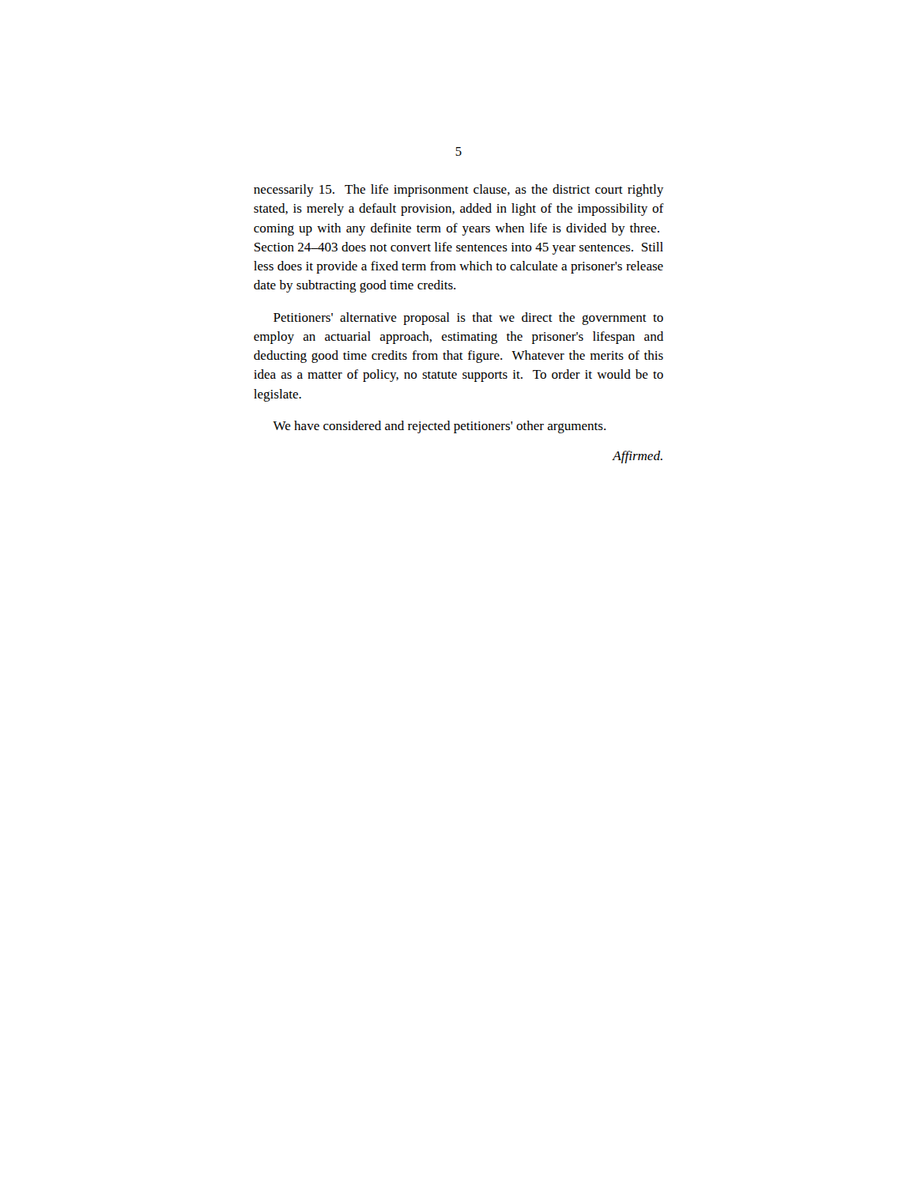5
necessarily 15. The life imprisonment clause, as the district court rightly stated, is merely a default provision, added in light of the impossibility of coming up with any definite term of years when life is divided by three. Section 24–403 does not convert life sentences into 45 year sentences. Still less does it provide a fixed term from which to calculate a prisoner's release date by subtracting good time credits.
Petitioners' alternative proposal is that we direct the government to employ an actuarial approach, estimating the prisoner's lifespan and deducting good time credits from that figure. Whatever the merits of this idea as a matter of policy, no statute supports it. To order it would be to legislate.
We have considered and rejected petitioners' other arguments.
Affirmed.